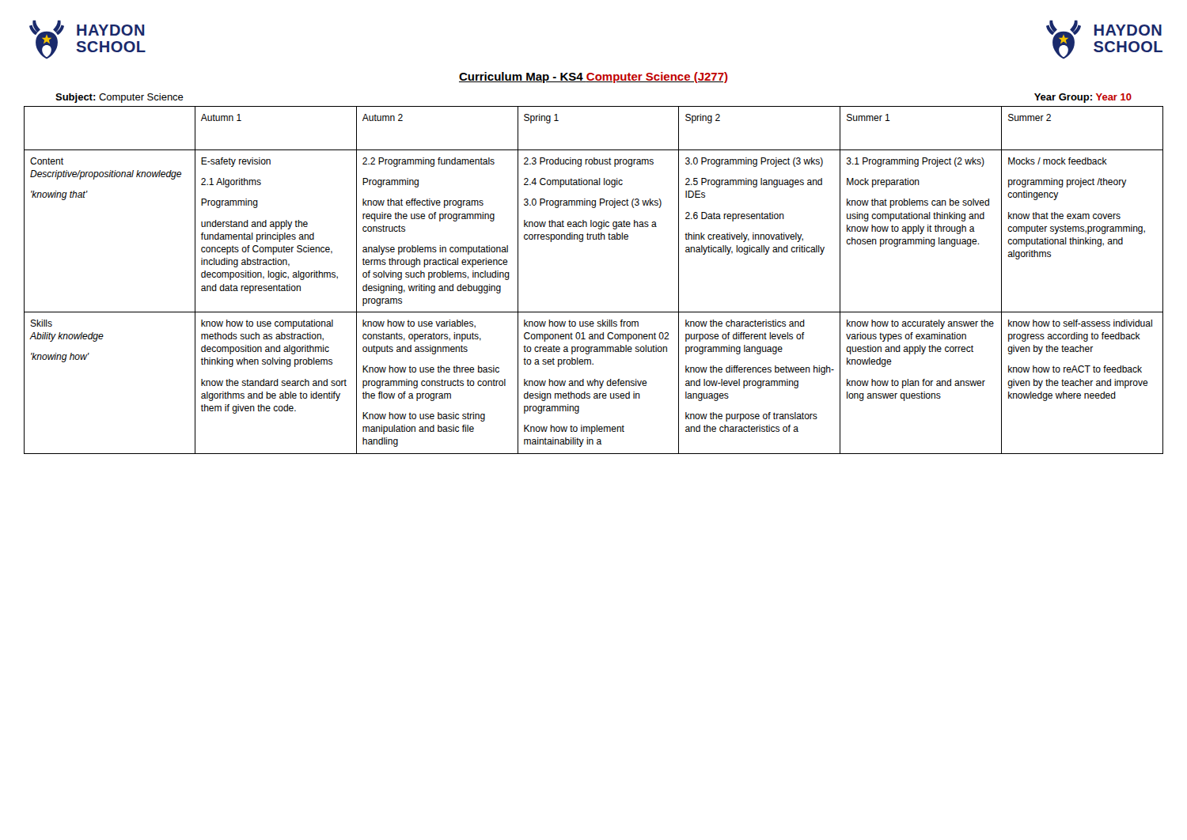HAYDON
SCHOOL
HAYDON
SCHOOL
Curriculum Map - KS4 Computer Science (J277)
Subject: Computer Science
Year Group: Year 10
| | Autumn 1 | Autumn 2 | Spring 1 | Spring 2 | Summer 1 | Summer 2 |
| --- | --- | --- | --- | --- | --- | --- |
| Content Descriptive/propositional knowledge 'knowing that' | E-safety revision 2.1 Algorithms Programming understand and apply the fundamental principles and concepts of Computer Science, including abstraction, decomposition, logic, algorithms, and data representation | 2.2 Programming fundamentals Programming know that effective programs require the use of programming constructs analyse problems in computational terms through practical experience of solving such problems, including designing, writing and debugging programs | 2.3 Producing robust programs 2.4 Computational logic 3.0 Programming Project (3 wks) know that each logic gate has a corresponding truth table | 3.0 Programming Project (3 wks) 2.5 Programming languages and IDEs 2.6 Data representation think creatively, innovatively, analytically, logically and critically | 3.1 Programming Project (2 wks) Mock preparation know that problems can be solved using computational thinking and know how to apply it through a chosen programming language. | Mocks / mock feedback programming project /theory contingency know that the exam covers computer systems,programming, computational thinking, and algorithms |
| Skills Ability knowledge 'knowing how' | know how to use computational methods such as abstraction, decomposition and algorithmic thinking when solving problems know the standard search and sort algorithms and be able to identify them if given the code. | know how to use variables, constants, operators, inputs, outputs and assignments Know how to use the three basic programming constructs to control the flow of a program Know how to use basic string manipulation and basic file handling | know how to use skills from Component 01 and Component 02 to create a programmable solution to a set problem. know how and why defensive design methods are used in programming Know how to implement maintainability in a | know the characteristics and purpose of different levels of programming language know the differences between high- and low-level programming languages know the purpose of translators and the characteristics of a | know how to accurately answer the various types of examination question and apply the correct knowledge know how to plan for and answer long answer questions | know how to self-assess individual progress according to feedback given by the teacher know how to reACT to feedback given by the teacher and improve knowledge where needed |